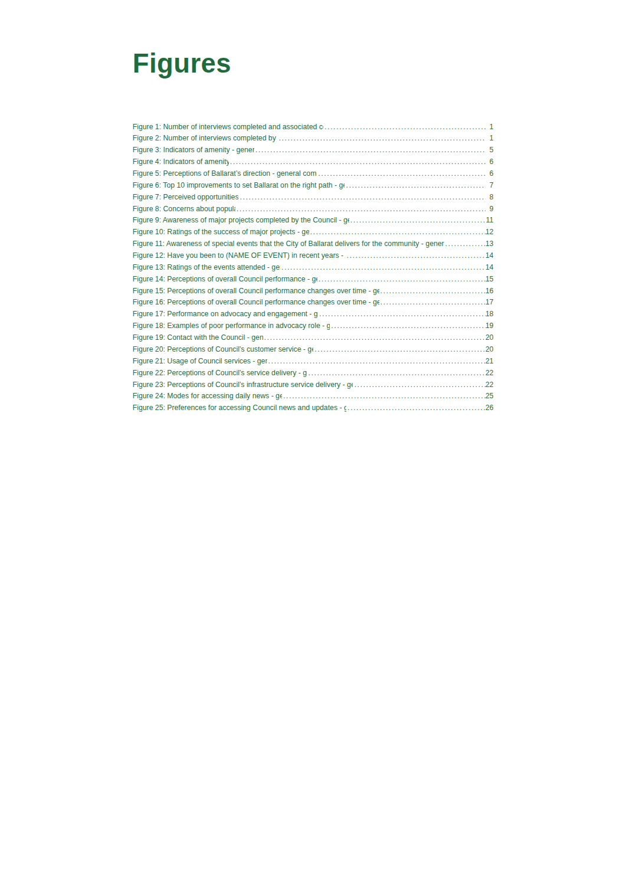Figures
Figure 1: Number of interviews completed and associated confidence intervals ....................................................................... 1
Figure 2: Number of interviews completed by landline/mobile ............................................................................................. 1
Figure 3: Indicators of amenity - general community ......................................................................................................... 5
Figure 4: Indicators of amenity – by ward ..................................................................................................................... 6
Figure 5: Perceptions of Ballarat’s direction - general community & by ward ......................................................................... 6
Figure 6: Top 10 improvements to set Ballarat on the right path - general community ........................................................... 7
Figure 7: Perceived opportunities or positives ................................................................................................................. 8
Figure 8: Concerns about population growth ................................................................................................................... 9
Figure 9: Awareness of major projects completed by the Council - general community ......................................................... 11
Figure 10: Ratings of the success of major projects - general community ............................................................................. 12
Figure 11: Awareness of special events that the City of Ballarat delivers for the community - general community ............... 13
Figure 12: Have you been to (NAME OF EVENT) in recent years - general community ............................................................ 14
Figure 13: Ratings of the events attended - general community ............................................................................................. 14
Figure 14: Perceptions of overall Council performance - general community ......................................................................... 15
Figure 15: Perceptions of overall Council performance changes over time - general community ........................................... 16
Figure 16: Perceptions of overall Council performance changes over time - general community ........................................... 17
Figure 17: Performance on advocacy and engagement - general community ......................................................................... 18
Figure 18: Examples of poor performance in advocacy role - general community ................................................................... 19
Figure 19: Contact with the Council - general community ....................................................................................................... 20
Figure 20: Perceptions of Council’s customer service - general community ........................................................................... 20
Figure 21: Usage of Council services - general community ..................................................................................................... 21
Figure 22: Perceptions of Council’s service delivery - general community ............................................................................... 22
Figure 23: Perceptions of Council’s infrastructure service delivery - general community ....................................................... 22
Figure 24: Modes for accessing daily news - general community ............................................................................................. 25
Figure 25: Preferences for accessing Council news and updates - general community ........................................................... 26